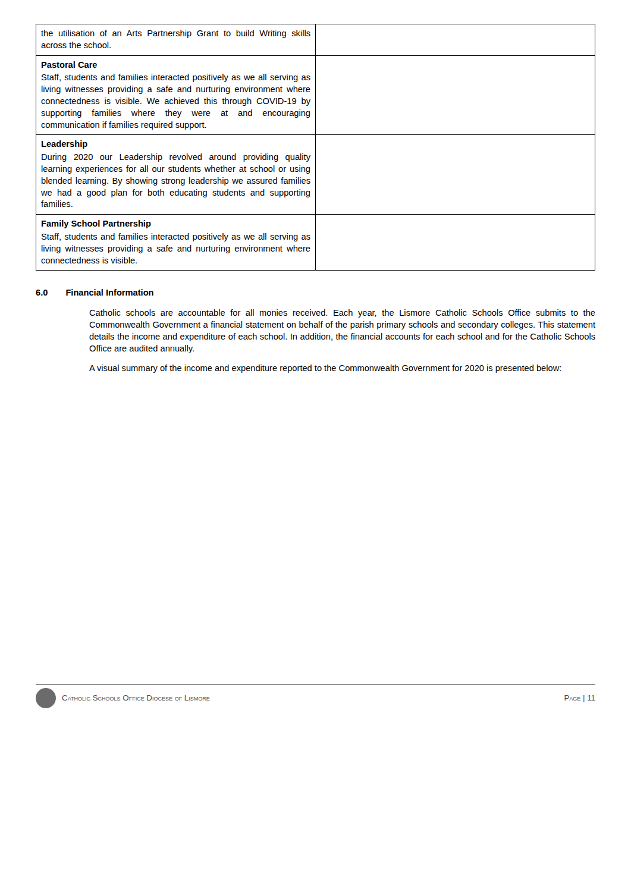| the utilisation of an Arts Partnership Grant to build Writing skills across the school. | |
| Pastoral Care Staff, students and families interacted positively as we all serving as living witnesses providing a safe and nurturing environment where connectedness is visible. We achieved this through COVID-19 by supporting families where they were at and encouraging communication if families required support. | |
| Leadership During 2020 our Leadership revolved around providing quality learning experiences for all our students whether at school or using blended learning. By showing strong leadership we assured families we had a good plan for both educating students and supporting families. | |
| Family School Partnership Staff, students and families interacted positively as we all serving as living witnesses providing a safe and nurturing environment where connectedness is visible. | |
6.0 Financial Information
Catholic schools are accountable for all monies received. Each year, the Lismore Catholic Schools Office submits to the Commonwealth Government a financial statement on behalf of the parish primary schools and secondary colleges. This statement details the income and expenditure of each school. In addition, the financial accounts for each school and for the Catholic Schools Office are audited annually.
A visual summary of the income and expenditure reported to the Commonwealth Government for 2020 is presented below:
Catholic Schools Office Diocese of Lismore
Page | 11